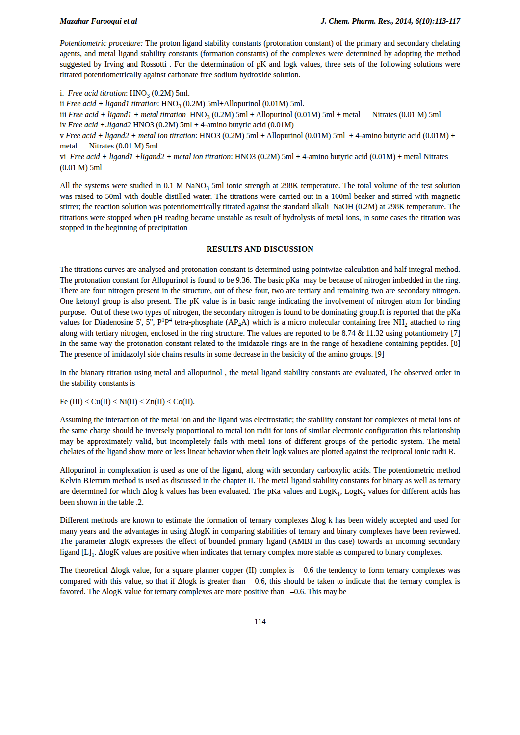Mazahar Farooqui et al
J. Chem. Pharm. Res., 2014, 6(10):113-117
Potentiometric procedure: The proton ligand stability constants (protonation constant) of the primary and secondary chelating agents, and metal ligand stability constants (formation constants) of the complexes were determined by adopting the method suggested by Irving and Rossotti . For the determination of pK and logk values, three sets of the following solutions were titrated potentiometrically against carbonate free sodium hydroxide solution.
i. Free acid titration: HNO3 (0.2M) 5ml.
ii Free acid + ligand1 titration: HNO3 (0.2M) 5ml+Allopurinol (0.01M) 5ml.
iii Free acid + ligand1 + metal titration HNO3 (0.2M) 5ml + Allopurinol (0.01M) 5ml + metal Nitrates (0.01 M) 5ml
iv Free acid +.ligand2 HNO3 (0.2M) 5ml + 4-amino butyric acid (0.01M)
v Free acid + ligand2 + metal ion titration: HNO3 (0.2M) 5ml + Allopurinol (0.01M) 5ml + 4-amino butyric acid (0.01M) + metal Nitrates (0.01 M) 5ml
vi Free acid + ligand1 +ligand2 + metal ion titration: HNO3 (0.2M) 5ml + 4-amino butyric acid (0.01M) + metal Nitrates (0.01 M) 5ml
All the systems were studied in 0.1 M NaNO3 5ml ionic strength at 298K temperature. The total volume of the test solution was raised to 50ml with double distilled water. The titrations were carried out in a 100ml beaker and stirred with magnetic stirrer; the reaction solution was potentiometrically titrated against the standard alkali NaOH (0.2M) at 298K temperature. The titrations were stopped when pH reading became unstable as result of hydrolysis of metal ions, in some cases the titration was stopped in the beginning of precipitation
RESULTS AND DISCUSSION
The titrations curves are analysed and protonation constant is determined using pointwize calculation and half integral method. The protonation constant for Allopurinol is found to be 9.36. The basic pKa may be because of nitrogen imbedded in the ring. There are four nitrogen present in the structure, out of these four, two are tertiary and remaining two are secondary nitrogen. One ketonyl group is also present. The pK value is in basic range indicating the involvement of nitrogen atom for binding purpose. Out of these two types of nitrogen, the secondary nitrogen is found to be dominating group.It is reported that the pKa values for Diadenosine 5', 5'', P1P4 tetra-phosphate (AP4A) which is a micro molecular containing free NH2 attached to ring along with tertiary nitrogen, enclosed in the ring structure. The values are reported to be 8.74 & 11.32 using potantiometry [7] In the same way the protonation constant related to the imidazole rings are in the range of hexadiene containing peptides. [8] The presence of imidazolyl side chains results in some decrease in the basicity of the amino groups. [9]
In the bianary titration using metal and allopurinol , the metal ligand stability constants are evaluated, The observed order in the stability constants is
Fe (III) < Cu(II) < Ni(II) < Zn(II) < Co(II).
Assuming the interaction of the metal ion and the ligand was electrostatic; the stability constant for complexes of metal ions of the same charge should be inversely proportional to metal ion radii for ions of similar electronic configuration this relationship may be approximately valid, but incompletely fails with metal ions of different groups of the periodic system. The metal chelates of the ligand show more or less linear behavior when their logk values are plotted against the reciprocal ionic radii R.
Allopurinol in complexation is used as one of the ligand, along with secondary carboxylic acids. The potentiometric method Kelvin BJerrum method is used as discussed in the chapter II. The metal ligand stability constants for binary as well as ternary are determined for which Δlog k values has been evaluated. The pKa values and LogK1, LogK2 values for different acids has been shown in the table .2.
Different methods are known to estimate the formation of ternary complexes Δlog k has been widely accepted and used for many years and the advantages in using ΔlogK in comparing stabilities of ternary and binary complexes have been reviewed. The parameter ΔlogK expresses the effect of bounded primary ligand (AMBI in this case) towards an incoming secondary ligand [L]1. ΔlogK values are positive when indicates that ternary complex more stable as compared to binary complexes.
The theoretical Δlogk value, for a square planner copper (II) complex is – 0.6 the tendency to form ternary complexes was compared with this value, so that if Δlogk is greater than – 0.6, this should be taken to indicate that the ternary complex is favored. The ΔlogK value for ternary complexes are more positive than –0.6. This may be
114